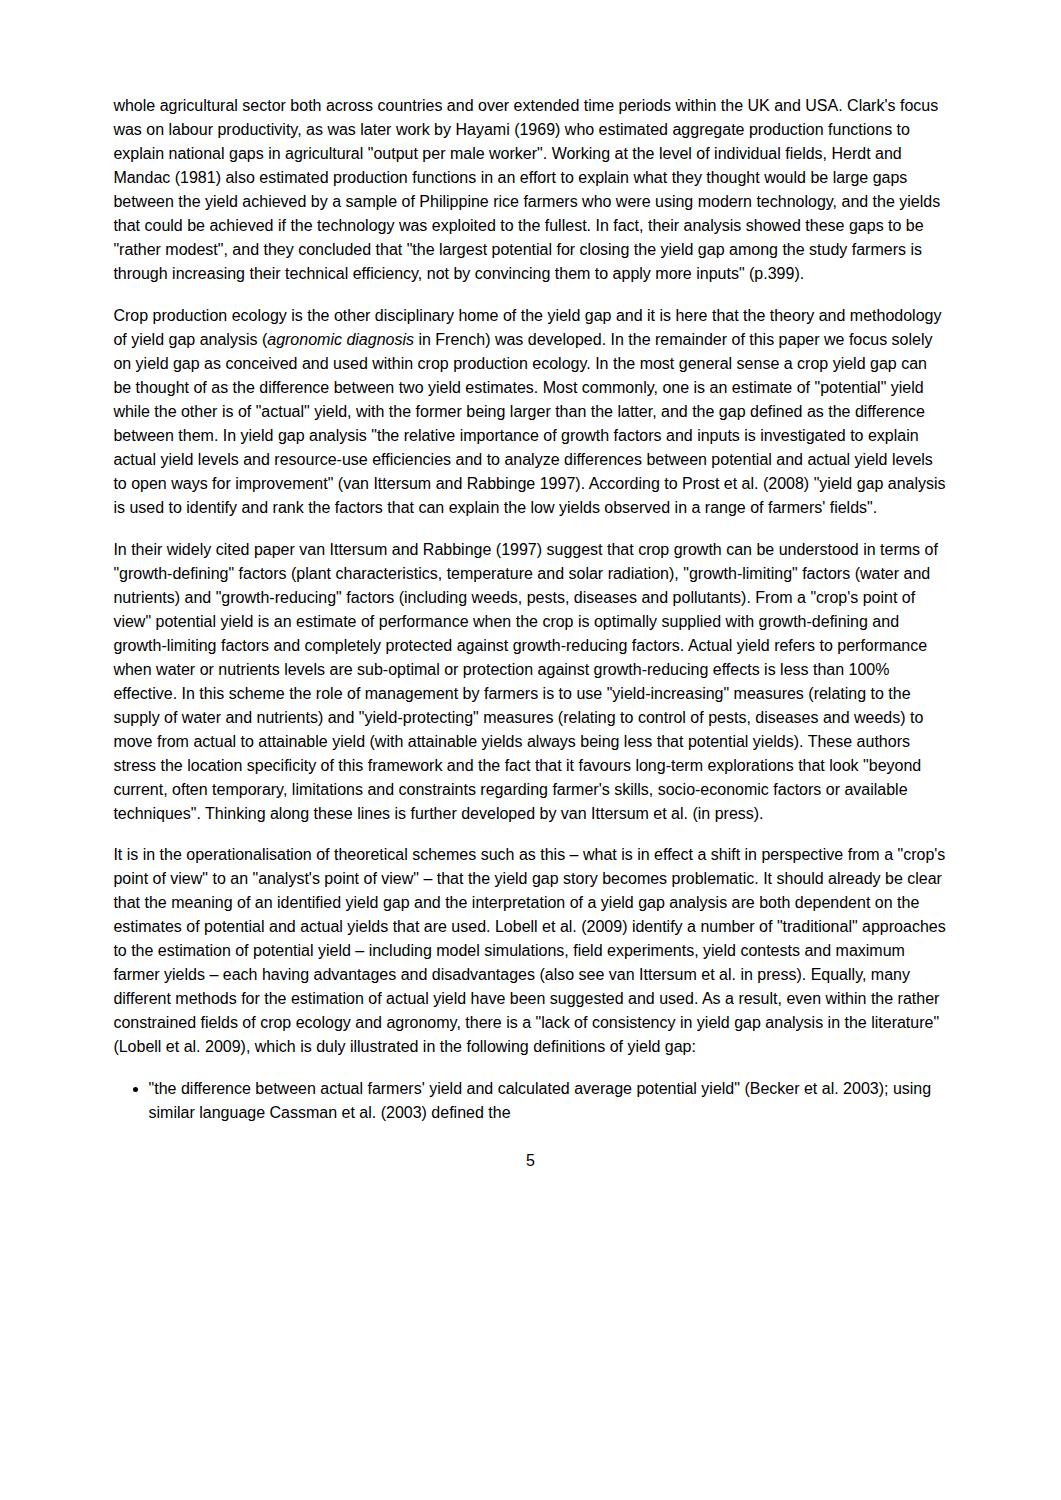whole agricultural sector both across countries and over extended time periods within the UK and USA. Clark's focus was on labour productivity, as was later work by Hayami (1969) who estimated aggregate production functions to explain national gaps in agricultural "output per male worker". Working at the level of individual fields, Herdt and Mandac (1981) also estimated production functions in an effort to explain what they thought would be large gaps between the yield achieved by a sample of Philippine rice farmers who were using modern technology, and the yields that could be achieved if the technology was exploited to the fullest. In fact, their analysis showed these gaps to be "rather modest", and they concluded that "the largest potential for closing the yield gap among the study farmers is through increasing their technical efficiency, not by convincing them to apply more inputs" (p.399).
Crop production ecology is the other disciplinary home of the yield gap and it is here that the theory and methodology of yield gap analysis (agronomic diagnosis in French) was developed. In the remainder of this paper we focus solely on yield gap as conceived and used within crop production ecology. In the most general sense a crop yield gap can be thought of as the difference between two yield estimates. Most commonly, one is an estimate of "potential" yield while the other is of "actual" yield, with the former being larger than the latter, and the gap defined as the difference between them. In yield gap analysis "the relative importance of growth factors and inputs is investigated to explain actual yield levels and resource-use efficiencies and to analyze differences between potential and actual yield levels to open ways for improvement" (van Ittersum and Rabbinge 1997). According to Prost et al. (2008) "yield gap analysis is used to identify and rank the factors that can explain the low yields observed in a range of farmers' fields".
In their widely cited paper van Ittersum and Rabbinge (1997) suggest that crop growth can be understood in terms of "growth-defining" factors (plant characteristics, temperature and solar radiation), "growth-limiting" factors (water and nutrients) and "growth-reducing" factors (including weeds, pests, diseases and pollutants). From a "crop's point of view" potential yield is an estimate of performance when the crop is optimally supplied with growth-defining and growth-limiting factors and completely protected against growth-reducing factors. Actual yield refers to performance when water or nutrients levels are sub-optimal or protection against growth-reducing effects is less than 100% effective. In this scheme the role of management by farmers is to use "yield-increasing" measures (relating to the supply of water and nutrients) and "yield-protecting" measures (relating to control of pests, diseases and weeds) to move from actual to attainable yield (with attainable yields always being less that potential yields). These authors stress the location specificity of this framework and the fact that it favours long-term explorations that look "beyond current, often temporary, limitations and constraints regarding farmer's skills, socio-economic factors or available techniques". Thinking along these lines is further developed by van Ittersum et al. (in press).
It is in the operationalisation of theoretical schemes such as this – what is in effect a shift in perspective from a "crop's point of view" to an "analyst's point of view" – that the yield gap story becomes problematic. It should already be clear that the meaning of an identified yield gap and the interpretation of a yield gap analysis are both dependent on the estimates of potential and actual yields that are used. Lobell et al. (2009) identify a number of "traditional" approaches to the estimation of potential yield – including model simulations, field experiments, yield contests and maximum farmer yields – each having advantages and disadvantages (also see van Ittersum et al. in press). Equally, many different methods for the estimation of actual yield have been suggested and used. As a result, even within the rather constrained fields of crop ecology and agronomy, there is a "lack of consistency in yield gap analysis in the literature" (Lobell et al. 2009), which is duly illustrated in the following definitions of yield gap:
"the difference between actual farmers' yield and calculated average potential yield" (Becker et al. 2003); using similar language Cassman et al. (2003) defined the
5